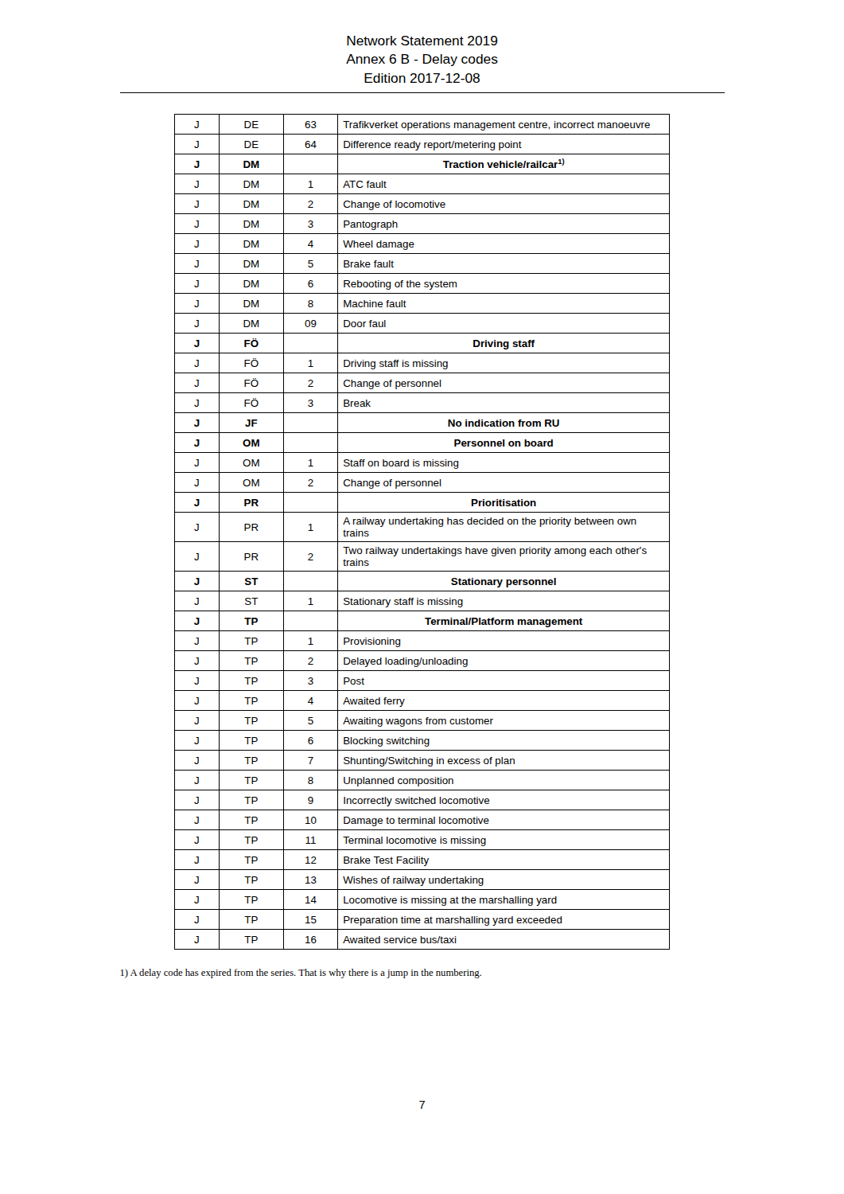Network Statement 2019
Annex 6 B - Delay codes
Edition 2017-12-08
| J | DE | 63 | Trafikverket operations management centre, incorrect manoeuvre |
| J | DE | 64 | Difference ready report/metering point |
| J | DM | | Traction vehicle/railcar 1) |
| J | DM | 1 | ATC fault |
| J | DM | 2 | Change of locomotive |
| J | DM | 3 | Pantograph |
| J | DM | 4 | Wheel damage |
| J | DM | 5 | Brake fault |
| J | DM | 6 | Rebooting of the system |
| J | DM | 8 | Machine fault |
| J | DM | 09 | Door faul |
| J | FÖ | | Driving staff |
| J | FÖ | 1 | Driving staff is missing |
| J | FÖ | 2 | Change of personnel |
| J | FÖ | 3 | Break |
| J | JF | | No indication from RU |
| J | OM | | Personnel on board |
| J | OM | 1 | Staff on board is missing |
| J | OM | 2 | Change of personnel |
| J | PR | | Prioritisation |
| J | PR | 1 | A railway undertaking has decided on the priority between own trains |
| J | PR | 2 | Two railway undertakings have given priority among each other's trains |
| J | ST | | Stationary personnel |
| J | ST | 1 | Stationary staff is missing |
| J | TP | | Terminal/Platform management |
| J | TP | 1 | Provisioning |
| J | TP | 2 | Delayed loading/unloading |
| J | TP | 3 | Post |
| J | TP | 4 | Awaited ferry |
| J | TP | 5 | Awaiting wagons from customer |
| J | TP | 6 | Blocking switching |
| J | TP | 7 | Shunting/Switching in excess of plan |
| J | TP | 8 | Unplanned composition |
| J | TP | 9 | Incorrectly switched locomotive |
| J | TP | 10 | Damage to terminal locomotive |
| J | TP | 11 | Terminal locomotive is missing |
| J | TP | 12 | Brake Test Facility |
| J | TP | 13 | Wishes of railway undertaking |
| J | TP | 14 | Locomotive is missing at the marshalling yard |
| J | TP | 15 | Preparation time at marshalling yard exceeded |
| J | TP | 16 | Awaited service bus/taxi |
1) A delay code has expired from the series. That is why there is a jump in the numbering.
7